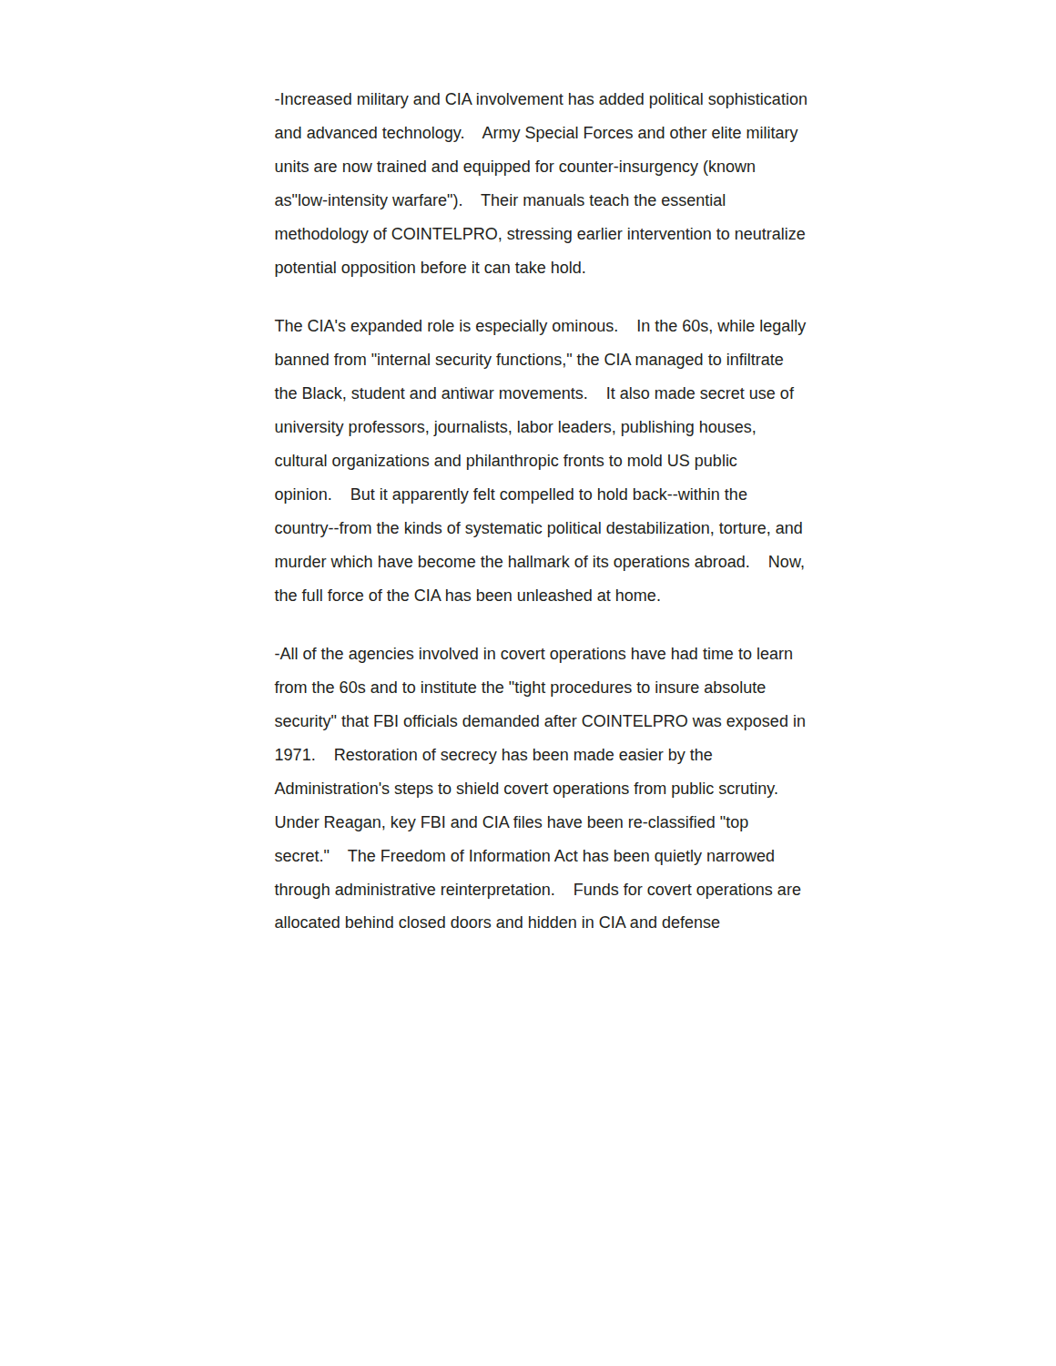-Increased military and CIA involvement has added political sophistication and advanced technology. Army Special Forces and other elite military units are now trained and equipped for counter-insurgency (known as"low-intensity warfare"). Their manuals teach the essential methodology of COINTELPRO, stressing earlier intervention to neutralize potential opposition before it can take hold.
The CIA's expanded role is especially ominous. In the 60s, while legally banned from "internal security functions," the CIA managed to infiltrate the Black, student and antiwar movements. It also made secret use of university professors, journalists, labor leaders, publishing houses, cultural organizations and philanthropic fronts to mold US public opinion. But it apparently felt compelled to hold back--within the country--from the kinds of systematic political destabilization, torture, and murder which have become the hallmark of its operations abroad. Now, the full force of the CIA has been unleashed at home.
-All of the agencies involved in covert operations have had time to learn from the 60s and to institute the "tight procedures to insure absolute security" that FBI officials demanded after COINTELPRO was exposed in 1971. Restoration of secrecy has been made easier by the Administration's steps to shield covert operations from public scrutiny. Under Reagan, key FBI and CIA files have been re-classified "top secret." The Freedom of Information Act has been quietly narrowed through administrative reinterpretation. Funds for covert operations are allocated behind closed doors and hidden in CIA and defense